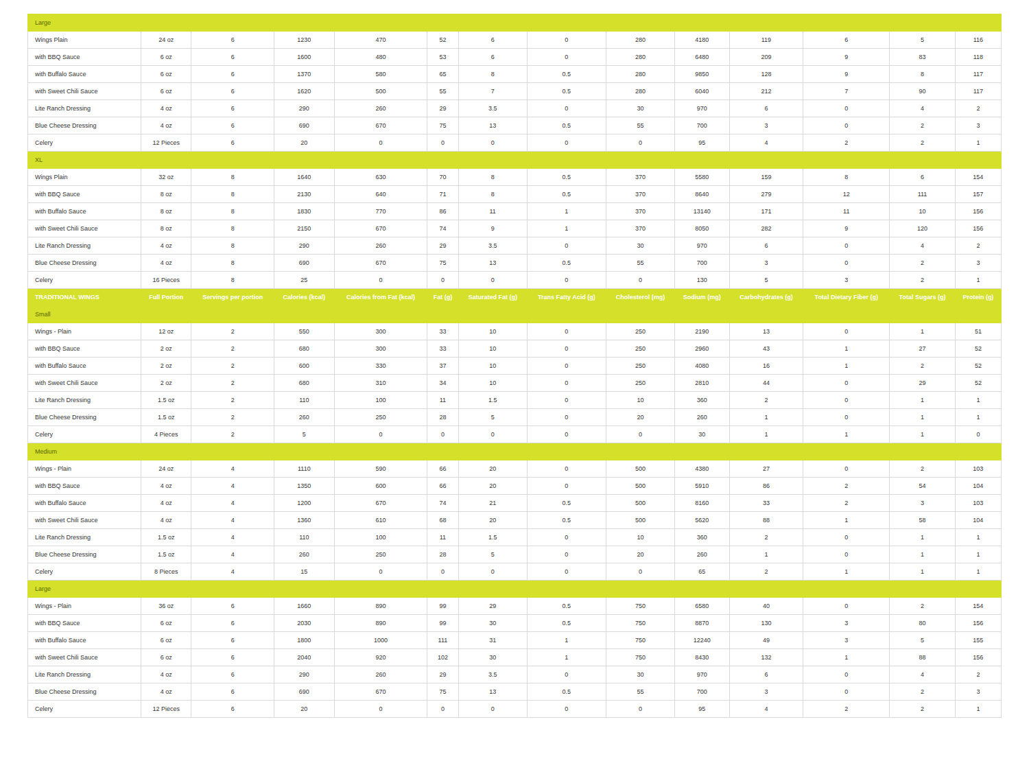| Large |
| Wings Plain | 24 oz | 6 | 1230 | 470 | 52 | 6 | 0 | 280 | 4180 | 119 | 6 | 5 | 116 |
| with BBQ Sauce | 6 oz | 6 | 1600 | 480 | 53 | 6 | 0 | 280 | 6480 | 209 | 9 | 83 | 118 |
| with Buffalo Sauce | 6 oz | 6 | 1370 | 580 | 65 | 8 | 0.5 | 280 | 9850 | 128 | 9 | 8 | 117 |
| with Sweet Chili Sauce | 6 oz | 6 | 1620 | 500 | 55 | 7 | 0.5 | 280 | 6040 | 212 | 7 | 90 | 117 |
| Lite Ranch Dressing | 4 oz | 6 | 290 | 260 | 29 | 3.5 | 0 | 30 | 970 | 6 | 0 | 4 | 2 |
| Blue Cheese Dressing | 4 oz | 6 | 690 | 670 | 75 | 13 | 0.5 | 55 | 700 | 3 | 0 | 2 | 3 |
| Celery | 12 Pieces | 6 | 20 | 0 | 0 | 0 | 0 | 0 | 95 | 4 | 2 | 2 | 1 |
| XL |
| Wings Plain | 32 oz | 8 | 1640 | 630 | 70 | 8 | 0.5 | 370 | 5580 | 159 | 8 | 6 | 154 |
| with BBQ Sauce | 8 oz | 8 | 2130 | 640 | 71 | 8 | 0.5 | 370 | 8640 | 279 | 12 | 111 | 157 |
| with Buffalo Sauce | 8 oz | 8 | 1830 | 770 | 86 | 11 | 1 | 370 | 13140 | 171 | 11 | 10 | 156 |
| with Sweet Chili Sauce | 8 oz | 8 | 2150 | 670 | 74 | 9 | 1 | 370 | 8050 | 282 | 9 | 120 | 156 |
| Lite Ranch Dressing | 4 oz | 8 | 290 | 260 | 29 | 3.5 | 0 | 30 | 970 | 6 | 0 | 4 | 2 |
| Blue Cheese Dressing | 4 oz | 8 | 690 | 670 | 75 | 13 | 0.5 | 55 | 700 | 3 | 0 | 2 | 3 |
| Celery | 16 Pieces | 8 | 25 | 0 | 0 | 0 | 0 | 0 | 130 | 5 | 3 | 2 | 1 |
| TRADITIONAL WINGS | Full Portion | Servings per portion | Calories (kcal) | Calories from Fat (kcal) | Fat (g) | Saturated Fat (g) | Trans Fatty Acid (g) | Cholesterol (mg) | Sodium (mg) | Carbohydrates (g) | Total Dietary Fiber (g) | Total Sugars (g) | Protein (g) |
| Small |
| Wings - Plain | 12 oz | 2 | 550 | 300 | 33 | 10 | 0 | 250 | 2190 | 13 | 0 | 1 | 51 |
| with BBQ Sauce | 2 oz | 2 | 680 | 300 | 33 | 10 | 0 | 250 | 2960 | 43 | 1 | 27 | 52 |
| with Buffalo Sauce | 2 oz | 2 | 600 | 330 | 37 | 10 | 0 | 250 | 4080 | 16 | 1 | 2 | 52 |
| with Sweet Chili Sauce | 2 oz | 2 | 680 | 310 | 34 | 10 | 0 | 250 | 2810 | 44 | 0 | 29 | 52 |
| Lite Ranch Dressing | 1.5 oz | 2 | 110 | 100 | 11 | 1.5 | 0 | 10 | 360 | 2 | 0 | 1 | 1 |
| Blue Cheese Dressing | 1.5 oz | 2 | 260 | 250 | 28 | 5 | 0 | 20 | 260 | 1 | 0 | 1 | 1 |
| Celery | 4 Pieces | 2 | 5 | 0 | 0 | 0 | 0 | 0 | 30 | 1 | 1 | 1 | 0 |
| Medium |
| Wings - Plain | 24 oz | 4 | 1110 | 590 | 66 | 20 | 0 | 500 | 4380 | 27 | 0 | 2 | 103 |
| with BBQ Sauce | 4 oz | 4 | 1350 | 600 | 66 | 20 | 0 | 500 | 5910 | 86 | 2 | 54 | 104 |
| with Buffalo Sauce | 4 oz | 4 | 1200 | 670 | 74 | 21 | 0.5 | 500 | 8160 | 33 | 2 | 3 | 103 |
| with Sweet Chili Sauce | 4 oz | 4 | 1360 | 610 | 68 | 20 | 0.5 | 500 | 5620 | 88 | 1 | 58 | 104 |
| Lite Ranch Dressing | 1.5 oz | 4 | 110 | 100 | 11 | 1.5 | 0 | 10 | 360 | 2 | 0 | 1 | 1 |
| Blue Cheese Dressing | 1.5 oz | 4 | 260 | 250 | 28 | 5 | 0 | 20 | 260 | 1 | 0 | 1 | 1 |
| Celery | 8 Pieces | 4 | 15 | 0 | 0 | 0 | 0 | 0 | 65 | 2 | 1 | 1 | 1 |
| Large |
| Wings - Plain | 36 oz | 6 | 1660 | 890 | 99 | 29 | 0.5 | 750 | 6580 | 40 | 0 | 2 | 154 |
| with BBQ Sauce | 6 oz | 6 | 2030 | 890 | 99 | 30 | 0.5 | 750 | 8870 | 130 | 3 | 80 | 156 |
| with Buffalo Sauce | 6 oz | 6 | 1800 | 1000 | 111 | 31 | 1 | 750 | 12240 | 49 | 3 | 5 | 155 |
| with Sweet Chili Sauce | 6 oz | 6 | 2040 | 920 | 102 | 30 | 1 | 750 | 8430 | 132 | 1 | 88 | 156 |
| Lite Ranch Dressing | 4 oz | 6 | 290 | 260 | 29 | 3.5 | 0 | 30 | 970 | 6 | 0 | 4 | 2 |
| Blue Cheese Dressing | 4 oz | 6 | 690 | 670 | 75 | 13 | 0.5 | 55 | 700 | 3 | 0 | 2 | 3 |
| Celery | 12 Pieces | 6 | 20 | 0 | 0 | 0 | 0 | 0 | 95 | 4 | 2 | 2 | 1 |